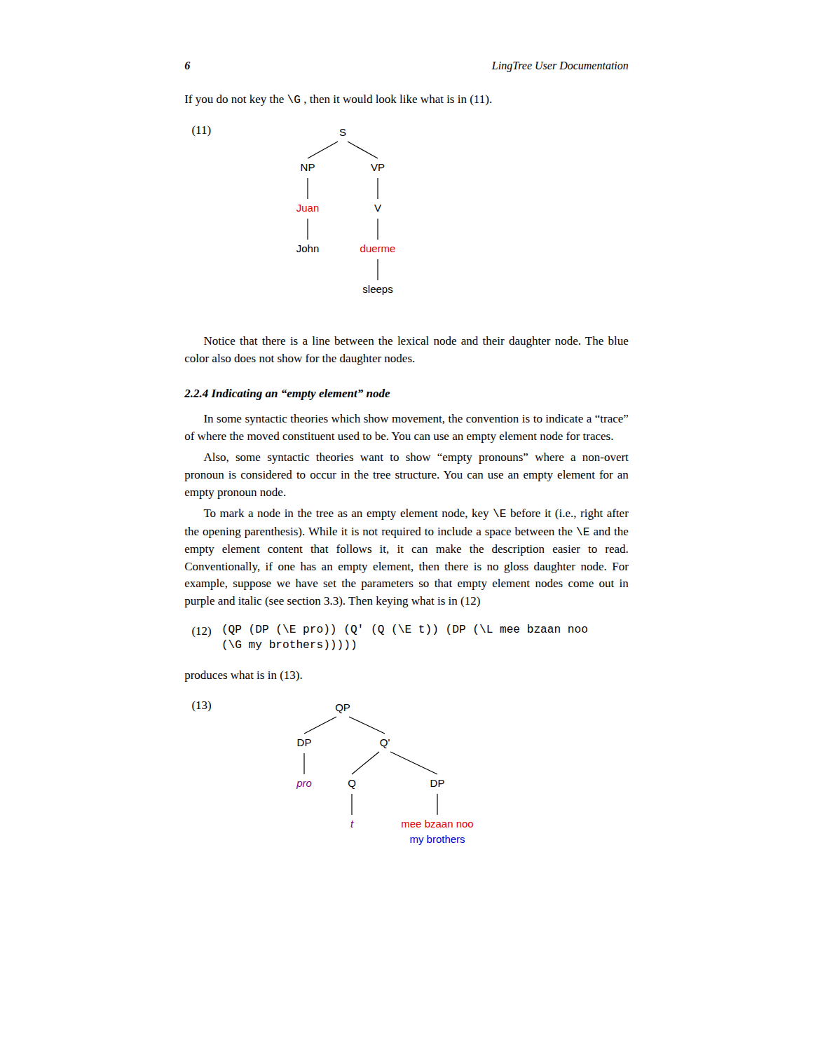6 LingTree User Documentation
If you do not key the \G , then it would look like what is in (11).
(11)
S NP VP Juan V John duerme sleeps
Notice that there is a line between the lexical node and their daughter node. The blue color also does not show for the daughter nodes.
2.2.4 Indicating an “empty element” node
In some syntactic theories which show movement, the convention is to indicate a “trace” of where the moved constituent used to be. You can use an empty element node for traces.
Also, some syntactic theories want to show “empty pronouns” where a non-overt pronoun is considered to occur in the tree structure. You can use an empty element for an empty pronoun node.
To mark a node in the tree as an empty element node, key \E before it (i.e., right after the opening parenthesis). While it is not required to include a space between the \E and the empty element content that follows it, it can make the description easier to read. Conventionally, if one has an empty element, then there is no gloss daughter node. For example, suppose we have set the parameters so that empty element nodes come out in purple and italic (see section 3.3). Then keying what is in (12)
(12)
(QP (DP (\E pro)) (Q' (Q (\E t)) (DP (\L mee bzaan noo (\G my brothers)))))
produces what is in (13).
(13)
QP DP Q' pro Q DP t mee bzaan noo my brothers